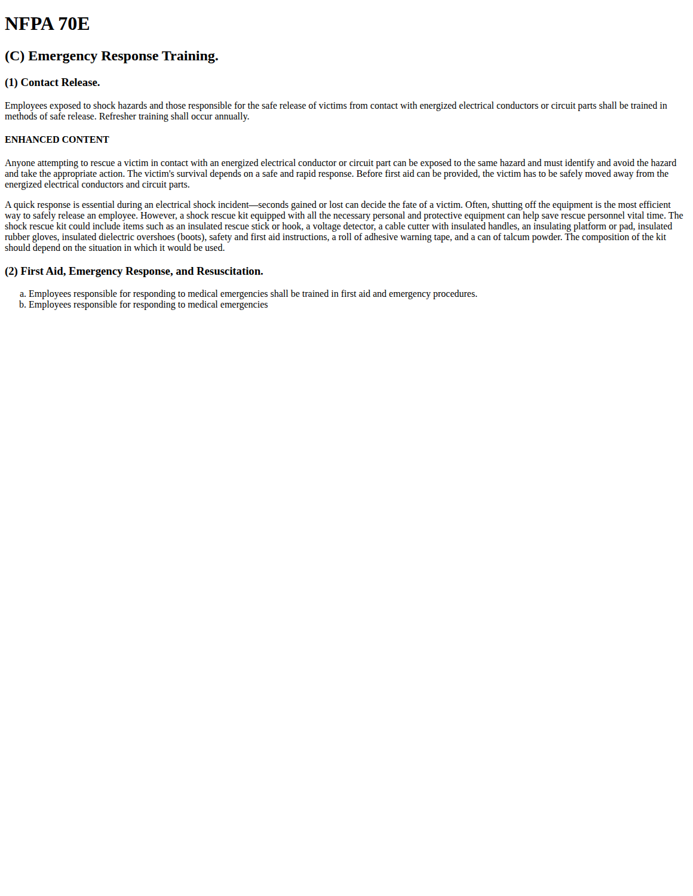NFPA 70E
(C) Emergency Response Training.
(1) Contact Release.
Employees exposed to shock hazards and those responsible for the safe release of victims from contact with energized electrical conductors or circuit parts shall be trained in methods of safe release. Refresher training shall occur annually.
ENHANCED CONTENT
Anyone attempting to rescue a victim in contact with an energized electrical conductor or circuit part can be exposed to the same hazard and must identify and avoid the hazard and take the appropriate action. The victim's survival depends on a safe and rapid response. Before first aid can be provided, the victim has to be safely moved away from the energized electrical conductors and circuit parts.
A quick response is essential during an electrical shock incident—seconds gained or lost can decide the fate of a victim. Often, shutting off the equipment is the most efficient way to safely release an employee. However, a shock rescue kit equipped with all the necessary personal and protective equipment can help save rescue personnel vital time. The shock rescue kit could include items such as an insulated rescue stick or hook, a voltage detector, a cable cutter with insulated handles, an insulating platform or pad, insulated rubber gloves, insulated dielectric overshoes (boots), safety and first aid instructions, a roll of adhesive warning tape, and a can of talcum powder. The composition of the kit should depend on the situation in which it would be used.
(2) First Aid, Emergency Response, and Resuscitation.
Employees responsible for responding to medical emergencies shall be trained in first aid and emergency procedures.
Employees responsible for responding to medical emergencies